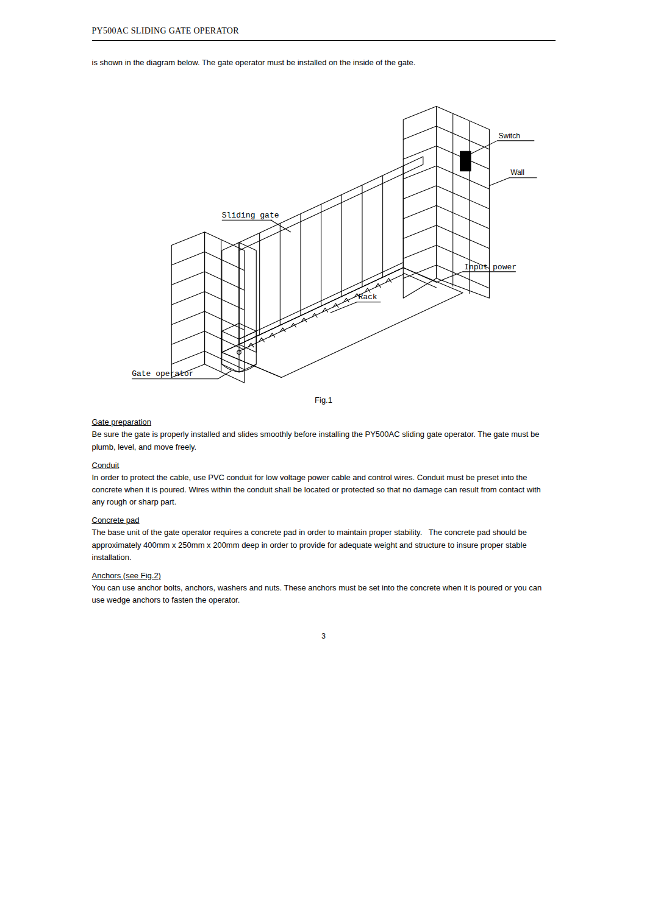PY500AC SLIDING GATE OPERATOR
is shown in the diagram below. The gate operator must be installed on the inside of the gate.
Switch Wall Sliding gate Rack Input power Gate operator
Fig.1
Gate preparation
Be sure the gate is properly installed and slides smoothly before installing the PY500AC sliding gate operator. The gate must be plumb, level, and move freely.
Conduit
In order to protect the cable, use PVC conduit for low voltage power cable and control wires. Conduit must be preset into the concrete when it is poured. Wires within the conduit shall be located or protected so that no damage can result from contact with any rough or sharp part.
Concrete pad
The base unit of the gate operator requires a concrete pad in order to maintain proper stability. The concrete pad should be approximately 400mm x 250mm x 200mm deep in order to provide for adequate weight and structure to insure proper stable installation.
Anchors (see Fig.2)
You can use anchor bolts, anchors, washers and nuts. These anchors must be set into the concrete when it is poured or you can use wedge anchors to fasten the operator.
3